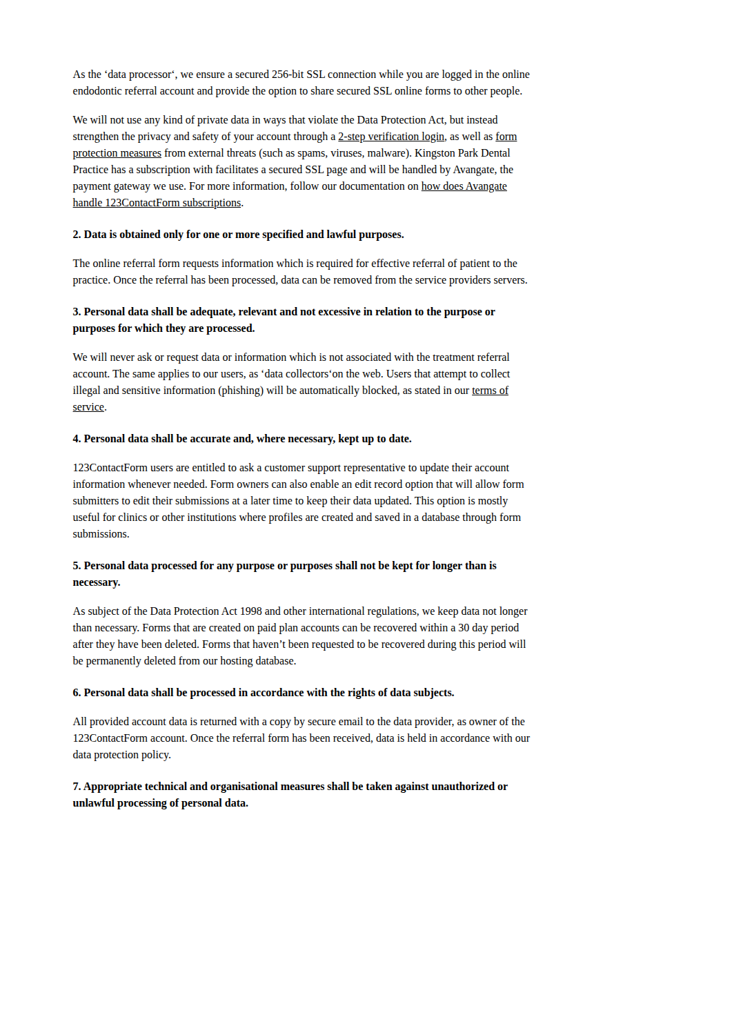As the ‘data processor‘, we ensure a secured 256-bit SSL connection while you are logged in the online endodontic referral account and provide the option to share secured SSL online forms to other people.
We will not use any kind of private data in ways that violate the Data Protection Act, but instead strengthen the privacy and safety of your account through a 2-step verification login, as well as form protection measures from external threats (such as spams, viruses, malware). Kingston Park Dental Practice has a subscription with facilitates a secured SSL page and will be handled by Avangate, the payment gateway we use. For more information, follow our documentation on how does Avangate handle 123ContactForm subscriptions.
2. Data is obtained only for one or more specified and lawful purposes.
The online referral form requests information which is required for effective referral of patient to the practice. Once the referral has been processed, data can be removed from the service providers servers.
3. Personal data shall be adequate, relevant and not excessive in relation to the purpose or purposes for which they are processed.
We will never ask or request data or information which is not associated with the treatment referral account. The same applies to our users, as ‘data collectors‘on the web. Users that attempt to collect illegal and sensitive information (phishing) will be automatically blocked, as stated in our terms of service.
4. Personal data shall be accurate and, where necessary, kept up to date.
123ContactForm users are entitled to ask a customer support representative to update their account information whenever needed. Form owners can also enable an edit record option that will allow form submitters to edit their submissions at a later time to keep their data updated. This option is mostly useful for clinics or other institutions where profiles are created and saved in a database through form submissions.
5. Personal data processed for any purpose or purposes shall not be kept for longer than is necessary.
As subject of the Data Protection Act 1998 and other international regulations, we keep data not longer than necessary. Forms that are created on paid plan accounts can be recovered within a 30 day period after they have been deleted. Forms that haven’t been requested to be recovered during this period will be permanently deleted from our hosting database.
6. Personal data shall be processed in accordance with the rights of data subjects.
All provided account data is returned with a copy by secure email to the data provider, as owner of the 123ContactForm account. Once the referral form has been received, data is held in accordance with our data protection policy.
7. Appropriate technical and organisational measures shall be taken against unauthorized or unlawful processing of personal data.